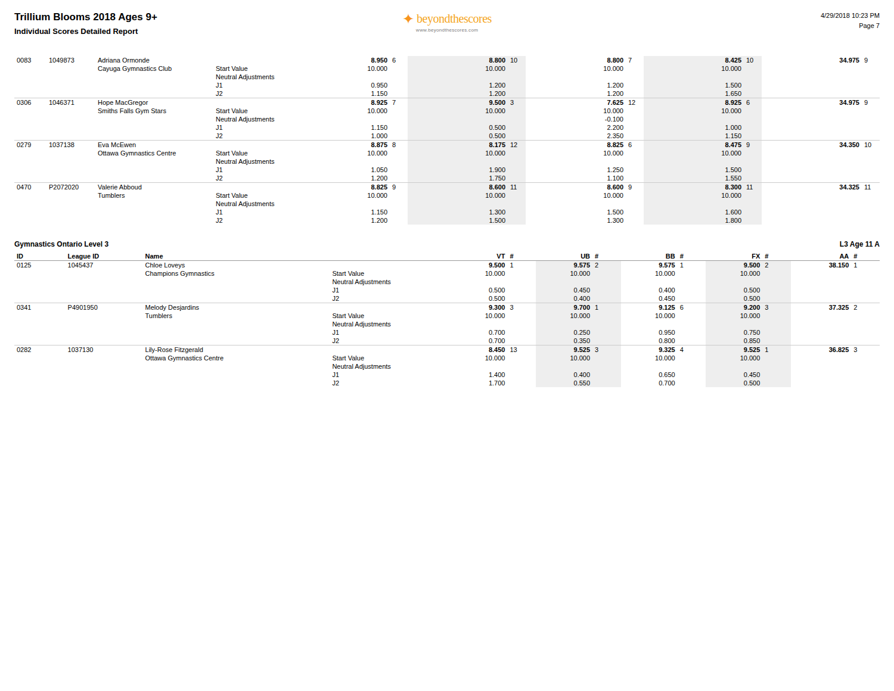Trillium Blooms 2018 Ages 9+
Individual Scores Detailed Report
✦ beyondthescores
www.beyondthescores.com
4/29/2018 10:23 PM
Page 7
| 0083 | 1049873 | Adriana Ormonde | | 8.950 | 6 | 8.800 | 10 | 8.800 | 7 | 8.425 | 10 | 34.975 | 9 |
| | | Cayuga Gymnastics Club | Start Value | 10.000 | | 10.000 | | 10.000 | | 10.000 | | | |
| | | | Neutral Adjustments | | | | | | | | | | |
| | | | J1 | 0.950 | | 1.200 | | 1.200 | | 1.500 | | | |
| | | | J2 | 1.150 | | 1.200 | | 1.200 | | 1.650 | | | |
| 0306 | 1046371 | Hope MacGregor | | 8.925 | 7 | 9.500 | 3 | 7.625 | 12 | 8.925 | 6 | 34.975 | 9 |
| | | Smiths Falls Gym Stars | Start Value | 10.000 | | 10.000 | | 10.000 | | 10.000 | | | |
| | | | Neutral Adjustments | | | | | -0.100 | | | | | |
| | | | J1 | 1.150 | | 0.500 | | 2.200 | | 1.000 | | | |
| | | | J2 | 1.000 | | 0.500 | | 2.350 | | 1.150 | | | |
| 0279 | 1037138 | Eva McEwen | | 8.875 | 8 | 8.175 | 12 | 8.825 | 6 | 8.475 | 9 | 34.350 | 10 |
| | | Ottawa Gymnastics Centre | Start Value | 10.000 | | 10.000 | | 10.000 | | 10.000 | | | |
| | | | Neutral Adjustments | | | | | | | | | | |
| | | | J1 | 1.050 | | 1.900 | | 1.250 | | 1.500 | | | |
| | | | J2 | 1.200 | | 1.750 | | 1.100 | | 1.550 | | | |
| 0470 | P2072020 | Valerie Abboud | | 8.825 | 9 | 8.600 | 11 | 8.600 | 9 | 8.300 | 11 | 34.325 | 11 |
| | | Tumblers | Start Value | 10.000 | | 10.000 | | 10.000 | | 10.000 | | | |
| | | | Neutral Adjustments | | | | | | | | | | |
| | | | J1 | 1.150 | | 1.300 | | 1.500 | | 1.600 | | | |
| | | | J2 | 1.200 | | 1.500 | | 1.300 | | 1.800 | | | |
L3 Age 11 A Gymnastics Ontario Level 3
| ID | League ID | Name | | VT | # | UB | # | BB | # | FX | # | AA | # |
| --- | --- | --- | --- | --- | --- | --- | --- | --- | --- | --- | --- | --- | --- |
| 0125 | 1045437 | Chloe Loveys | | 9.500 | 1 | 9.575 | 2 | 9.575 | 1 | 9.500 | 2 | 38.150 | 1 |
| | | Champions Gymnastics | Start Value | 10.000 | | 10.000 | | 10.000 | | 10.000 | | | |
| | | | Neutral Adjustments | | | | | | | | | | |
| | | | J1 | 0.500 | | 0.450 | | 0.400 | | 0.500 | | | |
| | | | J2 | 0.500 | | 0.400 | | 0.450 | | 0.500 | | | |
| 0341 | P4901950 | Melody Desjardins | | 9.300 | 3 | 9.700 | 1 | 9.125 | 6 | 9.200 | 3 | 37.325 | 2 |
| | | Tumblers | Start Value | 10.000 | | 10.000 | | 10.000 | | 10.000 | | | |
| | | | Neutral Adjustments | | | | | | | | | | |
| | | | J1 | 0.700 | | 0.250 | | 0.950 | | 0.750 | | | |
| | | | J2 | 0.700 | | 0.350 | | 0.800 | | 0.850 | | | |
| 0282 | 1037130 | Lily-Rose Fitzgerald | | 8.450 | 13 | 9.525 | 3 | 9.325 | 4 | 9.525 | 1 | 36.825 | 3 |
| | | Ottawa Gymnastics Centre | Start Value | 10.000 | | 10.000 | | 10.000 | | 10.000 | | | |
| | | | Neutral Adjustments | | | | | | | | | | |
| | | | J1 | 1.400 | | 0.400 | | 0.650 | | 0.450 | | | |
| | | | J2 | 1.700 | | 0.550 | | 0.700 | | 0.500 | | | |